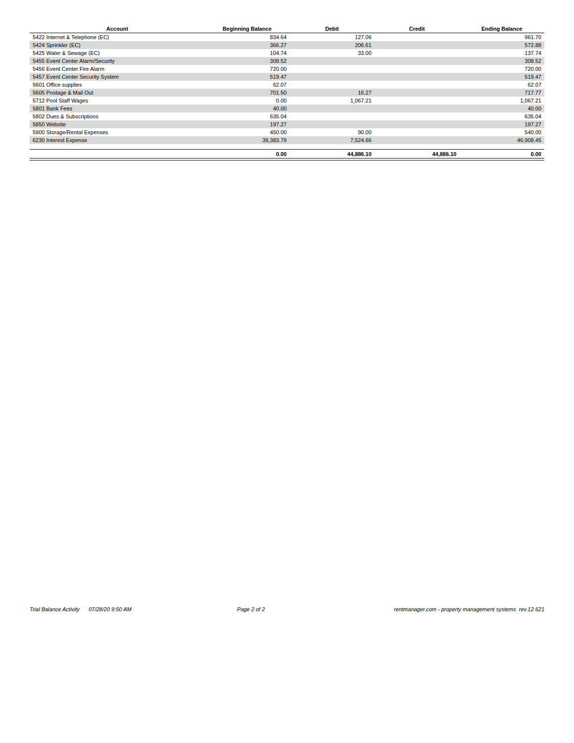| Account | Beginning Balance | Debit | Credit | Ending Balance |
| --- | --- | --- | --- | --- |
| 5422 Internet & Telephone (EC) | 834.64 | 127.06 | | 961.70 |
| 5424 Sprinkler (EC) | 366.27 | 206.61 | | 572.88 |
| 5425 Water & Sewage (EC) | 104.74 | 33.00 | | 137.74 |
| 5455 Event Center Alarm/Security | 308.52 | | | 308.52 |
| 5456 Event Center Fire Alarm | 720.00 | | | 720.00 |
| 5457 Event Center Security System | 519.47 | | | 519.47 |
| 5601 Office supplies | 62.07 | | | 62.07 |
| 5605 Postage & Mail Out | 701.50 | 16.27 | | 717.77 |
| 5712 Pool Staff Wages | 0.00 | 1,067.21 | | 1,067.21 |
| 5801 Bank Fees | 40.00 | | | 40.00 |
| 5802 Dues & Subscriptions | 635.04 | | | 635.04 |
| 5850 Website | 197.27 | | | 197.27 |
| 5900 Storage/Rental Expenses | 450.00 | 90.00 | | 540.00 |
| 6230 Interest Expense | 39,383.79 | 7,524.66 | | 46,908.45 |
| | 0.00 | 44,886.10 | 44,886.10 | 0.00 |
| Trial Balance Activity 07/28/20 9:50 AM | Page 2 of 2 | rentmanager.com - property management systems rev.12.621 |